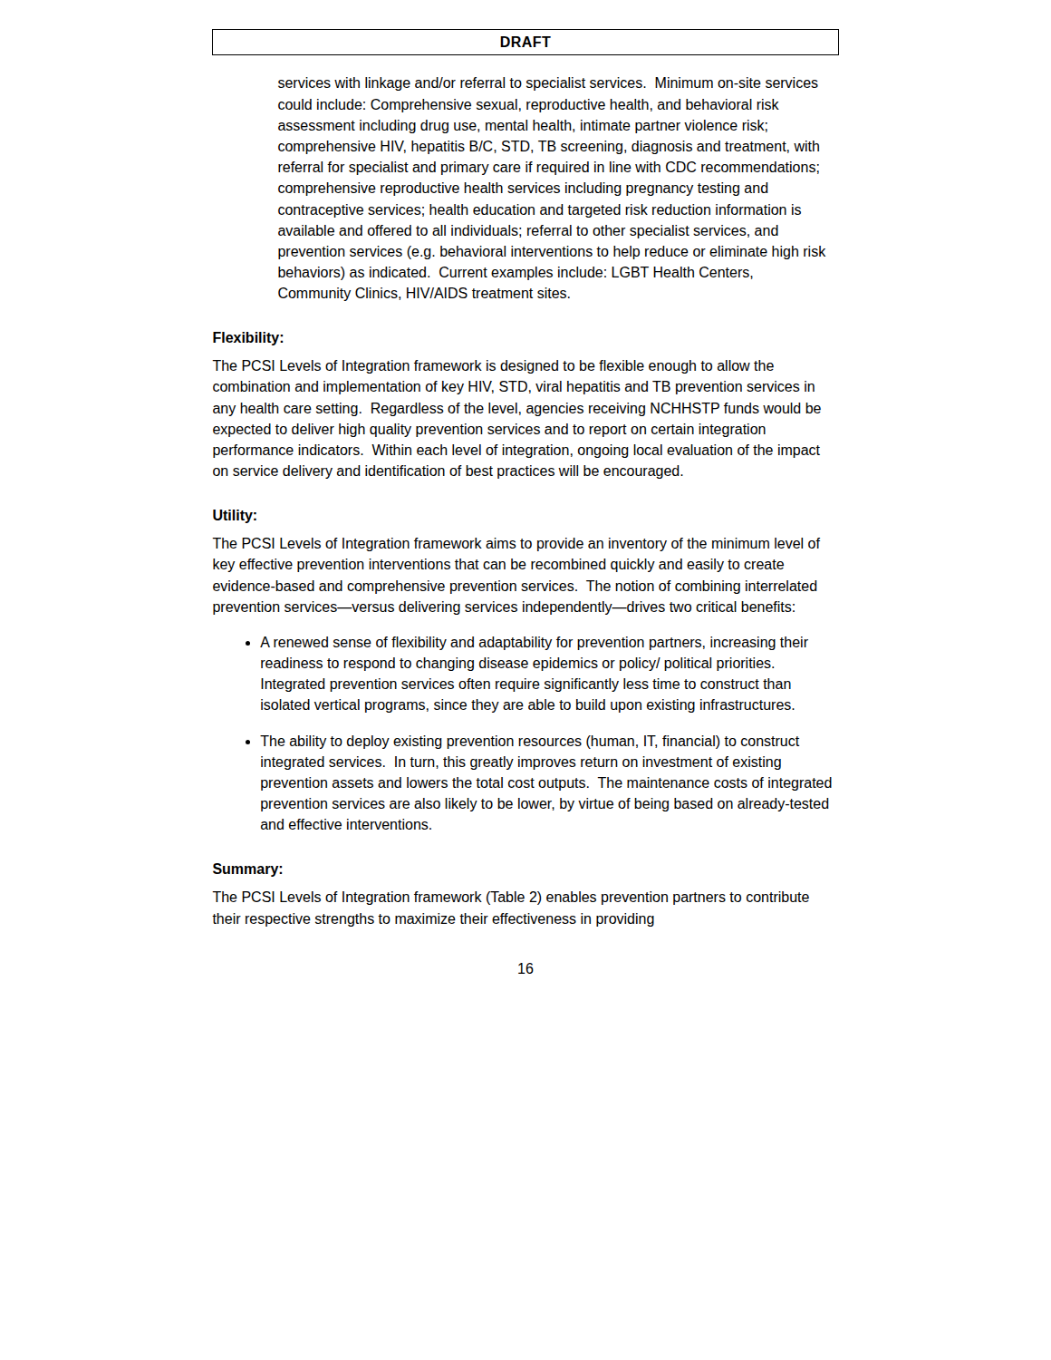DRAFT
services with linkage and/or referral to specialist services. Minimum on-site services could include: Comprehensive sexual, reproductive health, and behavioral risk assessment including drug use, mental health, intimate partner violence risk; comprehensive HIV, hepatitis B/C, STD, TB screening, diagnosis and treatment, with referral for specialist and primary care if required in line with CDC recommendations; comprehensive reproductive health services including pregnancy testing and contraceptive services; health education and targeted risk reduction information is available and offered to all individuals; referral to other specialist services, and prevention services (e.g. behavioral interventions to help reduce or eliminate high risk behaviors) as indicated. Current examples include: LGBT Health Centers, Community Clinics, HIV/AIDS treatment sites.
Flexibility:
The PCSI Levels of Integration framework is designed to be flexible enough to allow the combination and implementation of key HIV, STD, viral hepatitis and TB prevention services in any health care setting. Regardless of the level, agencies receiving NCHHSTP funds would be expected to deliver high quality prevention services and to report on certain integration performance indicators. Within each level of integration, ongoing local evaluation of the impact on service delivery and identification of best practices will be encouraged.
Utility:
The PCSI Levels of Integration framework aims to provide an inventory of the minimum level of key effective prevention interventions that can be recombined quickly and easily to create evidence-based and comprehensive prevention services. The notion of combining interrelated prevention services—versus delivering services independently—drives two critical benefits:
A renewed sense of flexibility and adaptability for prevention partners, increasing their readiness to respond to changing disease epidemics or policy/ political priorities. Integrated prevention services often require significantly less time to construct than isolated vertical programs, since they are able to build upon existing infrastructures.
The ability to deploy existing prevention resources (human, IT, financial) to construct integrated services. In turn, this greatly improves return on investment of existing prevention assets and lowers the total cost outputs. The maintenance costs of integrated prevention services are also likely to be lower, by virtue of being based on already-tested and effective interventions.
Summary:
The PCSI Levels of Integration framework (Table 2) enables prevention partners to contribute their respective strengths to maximize their effectiveness in providing
16